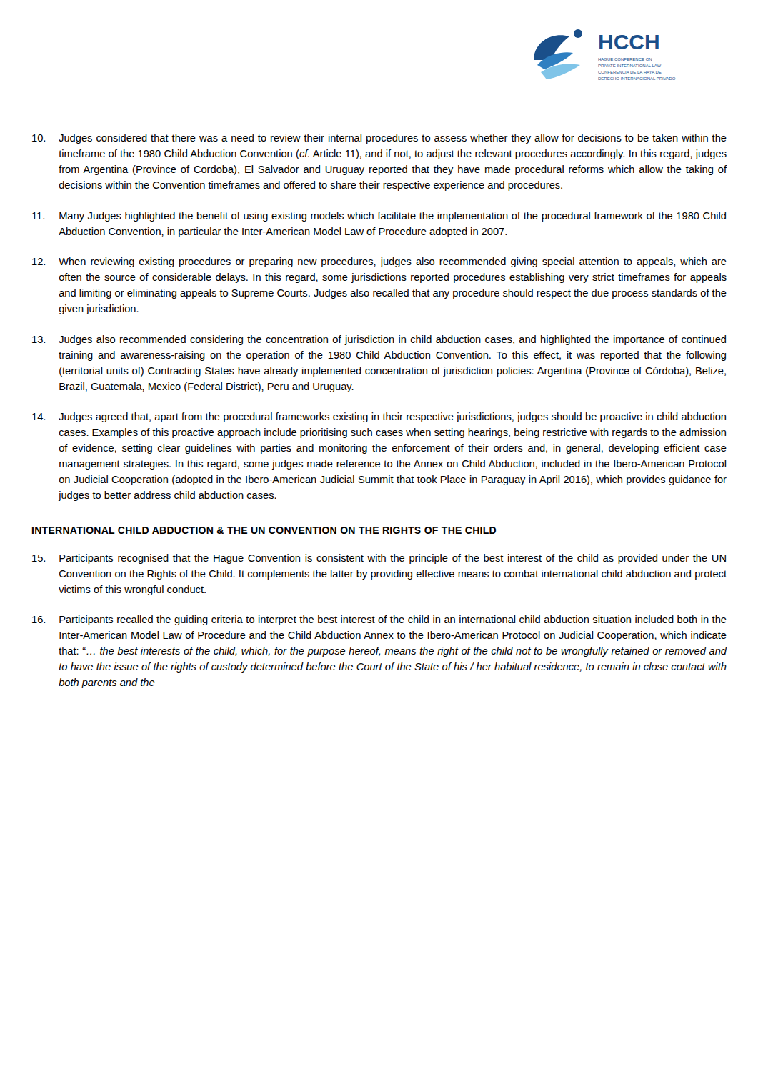HCCH HAGUE CONFERENCE ON PRIVATE INTERNATIONAL LAW CONFERENCIA DE LA HAYA DE DERECHO INTERNACIONAL PRIVADO
10. Judges considered that there was a need to review their internal procedures to assess whether they allow for decisions to be taken within the timeframe of the 1980 Child Abduction Convention (cf. Article 11), and if not, to adjust the relevant procedures accordingly. In this regard, judges from Argentina (Province of Cordoba), El Salvador and Uruguay reported that they have made procedural reforms which allow the taking of decisions within the Convention timeframes and offered to share their respective experience and procedures.
11. Many Judges highlighted the benefit of using existing models which facilitate the implementation of the procedural framework of the 1980 Child Abduction Convention, in particular the Inter-American Model Law of Procedure adopted in 2007.
12. When reviewing existing procedures or preparing new procedures, judges also recommended giving special attention to appeals, which are often the source of considerable delays. In this regard, some jurisdictions reported procedures establishing very strict timeframes for appeals and limiting or eliminating appeals to Supreme Courts. Judges also recalled that any procedure should respect the due process standards of the given jurisdiction.
13. Judges also recommended considering the concentration of jurisdiction in child abduction cases, and highlighted the importance of continued training and awareness-raising on the operation of the 1980 Child Abduction Convention. To this effect, it was reported that the following (territorial units of) Contracting States have already implemented concentration of jurisdiction policies: Argentina (Province of Córdoba), Belize, Brazil, Guatemala, Mexico (Federal District), Peru and Uruguay.
14. Judges agreed that, apart from the procedural frameworks existing in their respective jurisdictions, judges should be proactive in child abduction cases. Examples of this proactive approach include prioritising such cases when setting hearings, being restrictive with regards to the admission of evidence, setting clear guidelines with parties and monitoring the enforcement of their orders and, in general, developing efficient case management strategies. In this regard, some judges made reference to the Annex on Child Abduction, included in the Ibero-American Protocol on Judicial Cooperation (adopted in the Ibero-American Judicial Summit that took Place in Paraguay in April 2016), which provides guidance for judges to better address child abduction cases.
INTERNATIONAL CHILD ABDUCTION & THE UN CONVENTION ON THE RIGHTS OF THE CHILD
15. Participants recognised that the Hague Convention is consistent with the principle of the best interest of the child as provided under the UN Convention on the Rights of the Child. It complements the latter by providing effective means to combat international child abduction and protect victims of this wrongful conduct.
16. Participants recalled the guiding criteria to interpret the best interest of the child in an international child abduction situation included both in the Inter-American Model Law of Procedure and the Child Abduction Annex to the Ibero-American Protocol on Judicial Cooperation, which indicate that: “… the best interests of the child, which, for the purpose hereof, means the right of the child not to be wrongfully retained or removed and to have the issue of the rights of custody determined before the Court of the State of his / her habitual residence, to remain in close contact with both parents and the